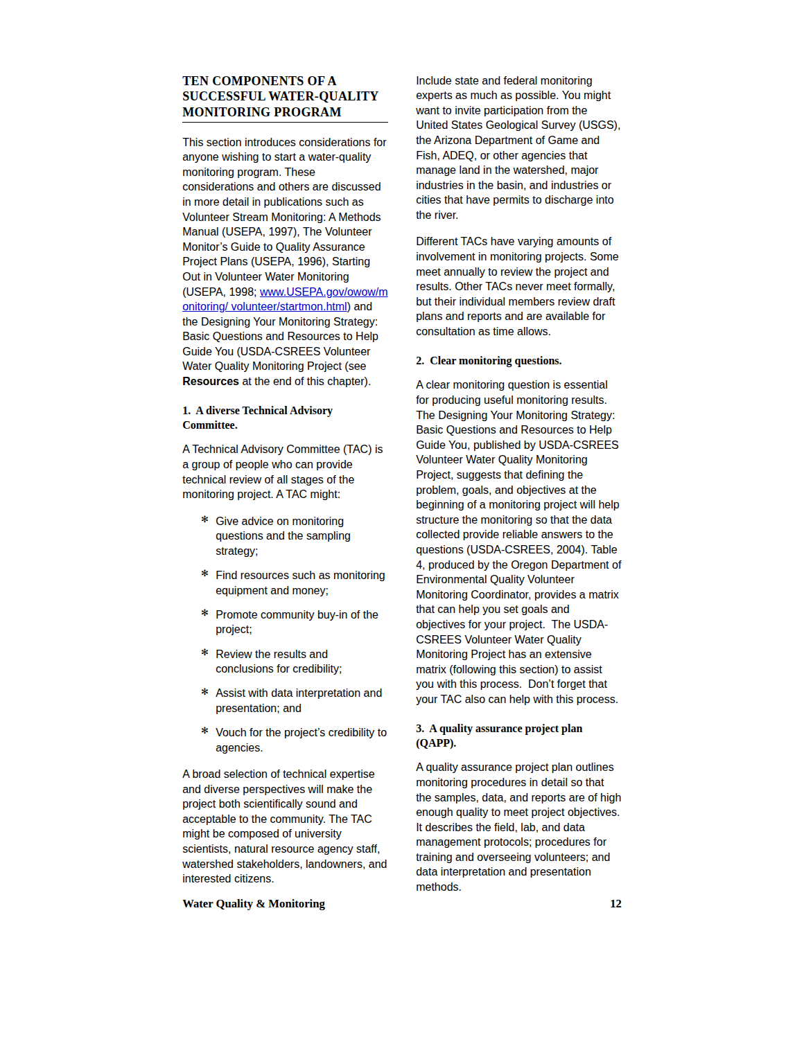Ten Components of a Successful Water-Quality Monitoring Program
This section introduces considerations for anyone wishing to start a water-quality monitoring program. These considerations and others are discussed in more detail in publications such as Volunteer Stream Monitoring: A Methods Manual (USEPA, 1997), The Volunteer Monitor’s Guide to Quality Assurance Project Plans (USEPA, 1996), Starting Out in Volunteer Water Monitoring (USEPA, 1998; www.USEPA.gov/owow/monitoring/ volunteer/startmon.html) and the Designing Your Monitoring Strategy: Basic Questions and Resources to Help Guide You (USDA-CSREES Volunteer Water Quality Monitoring Project (see Resources at the end of this chapter).
1. A diverse Technical Advisory Committee.
A Technical Advisory Committee (TAC) is a group of people who can provide technical review of all stages of the monitoring project. A TAC might:
Give advice on monitoring questions and the sampling strategy;
Find resources such as monitoring equipment and money;
Promote community buy-in of the project;
Review the results and conclusions for credibility;
Assist with data interpretation and presentation; and
Vouch for the project’s credibility to agencies.
A broad selection of technical expertise and diverse perspectives will make the project both scientifically sound and acceptable to the community. The TAC might be composed of university scientists, natural resource agency staff, watershed stakeholders, landowners, and interested citizens.
Include state and federal monitoring experts as much as possible. You might want to invite participation from the United States Geological Survey (USGS), the Arizona Department of Game and Fish, ADEQ, or other agencies that manage land in the watershed, major industries in the basin, and industries or cities that have permits to discharge into the river.
Different TACs have varying amounts of involvement in monitoring projects. Some meet annually to review the project and results. Other TACs never meet formally, but their individual members review draft plans and reports and are available for consultation as time allows.
2. Clear monitoring questions.
A clear monitoring question is essential for producing useful monitoring results. The Designing Your Monitoring Strategy: Basic Questions and Resources to Help Guide You, published by USDA-CSREES Volunteer Water Quality Monitoring Project, suggests that defining the problem, goals, and objectives at the beginning of a monitoring project will help structure the monitoring so that the data collected provide reliable answers to the questions (USDA-CSREES, 2004). Table 4, produced by the Oregon Department of Environmental Quality Volunteer Monitoring Coordinator, provides a matrix that can help you set goals and objectives for your project. The USDA-CSREES Volunteer Water Quality Monitoring Project has an extensive matrix (following this section) to assist you with this process. Don’t forget that your TAC also can help with this process.
3. A quality assurance project plan (QAPP).
A quality assurance project plan outlines monitoring procedures in detail so that the samples, data, and reports are of high enough quality to meet project objectives. It describes the field, lab, and data management protocols; procedures for training and overseeing volunteers; and data interpretation and presentation methods.
Water Quality & Monitoring 12